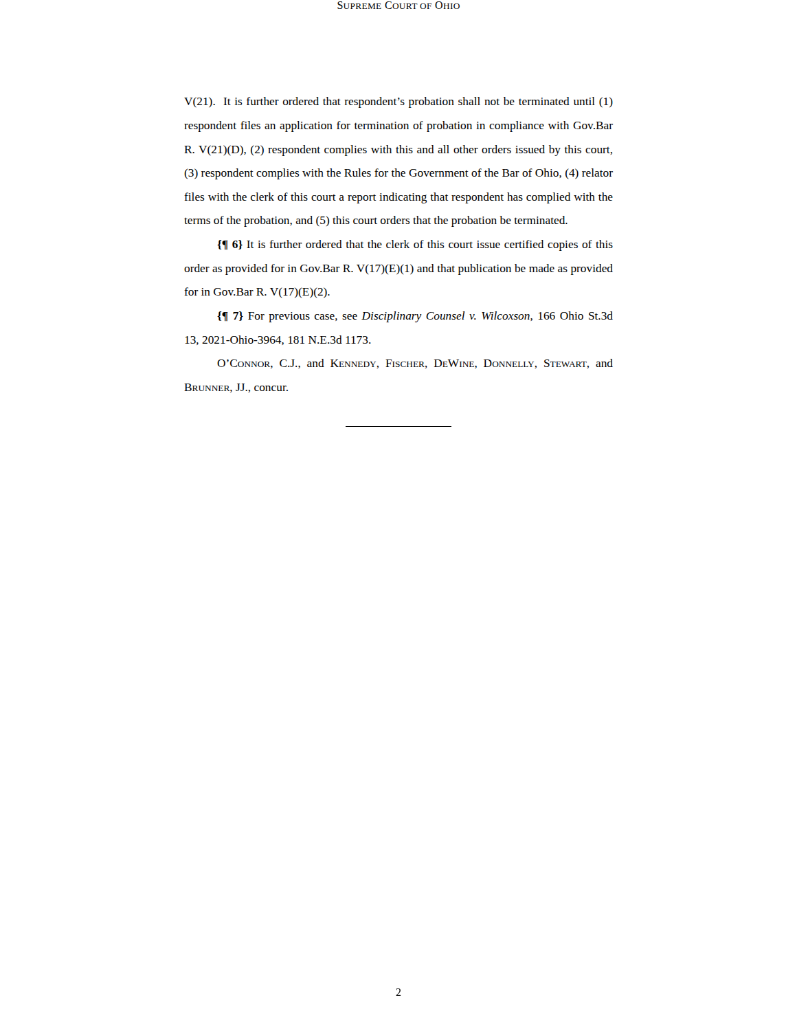SUPREME COURT OF OHIO
V(21). It is further ordered that respondent’s probation shall not be terminated until (1) respondent files an application for termination of probation in compliance with Gov.Bar R. V(21)(D), (2) respondent complies with this and all other orders issued by this court, (3) respondent complies with the Rules for the Government of the Bar of Ohio, (4) relator files with the clerk of this court a report indicating that respondent has complied with the terms of the probation, and (5) this court orders that the probation be terminated.
{¶ 6} It is further ordered that the clerk of this court issue certified copies of this order as provided for in Gov.Bar R. V(17)(E)(1) and that publication be made as provided for in Gov.Bar R. V(17)(E)(2).
{¶ 7} For previous case, see Disciplinary Counsel v. Wilcoxson, 166 Ohio St.3d 13, 2021-Ohio-3964, 181 N.E.3d 1173.
O’CONNOR, C.J., and KENNEDY, FISCHER, DEWINE, DONNELLY, STEWART, and BRUNNER, JJ., concur.
2